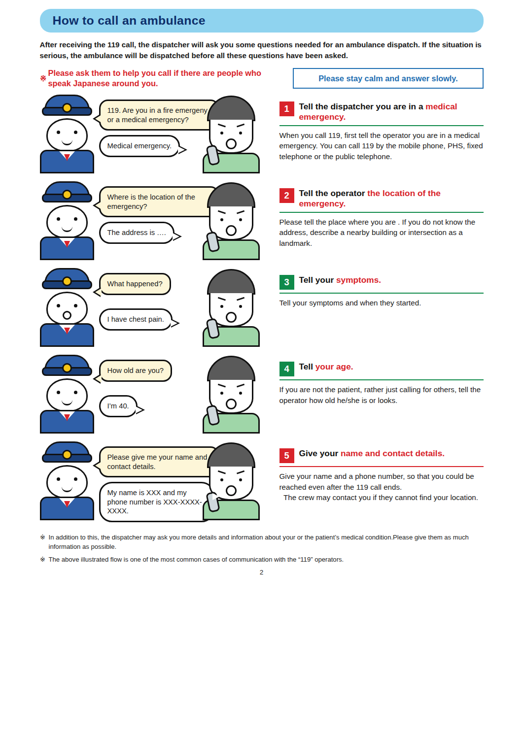How to call an ambulance
After receiving the 119 call, the dispatcher will ask you some questions needed for an ambulance dispatch. If the situation is serious, the ambulance will be dispatched before all these questions have been asked.
※ Please ask them to help you call if there are people who speak Japanese around you.
Please stay calm and answer slowly.
119. Are you in a fire emergeny or a medical emergency?
Medical emergency.
1
Tell the dispatcher you are in a medical emergency.
When you call 119, first tell the operator you are in a medical emergency. You can call 119 by the mobile phone, PHS, fixed telephone or the public telephone.
Where is the location of the emergency?
The address is ….
2
Tell the operator the location of the emergency.
Please tell the place where you are . If you do not know the address, describe a nearby building or intersection as a landmark.
What happened?
I have chest pain.
3
Tell your symptoms.
Tell your symptoms and when they started.
How old are you?
I’m 40.
4
Tell your age.
If you are not the patient, rather just calling for others, tell the operator how old he/she is or looks.
Please give me your name and contact details.
My name is XXX and my phone number is XXX-XXXX-XXXX.
5
Give your name and contact details.
Give your name and a phone number, so that you could be reached even after the 119 call ends.
The crew may contact you if they cannot find your location.
※ In addition to this, the dispatcher may ask you more details and information about your or the patient’s medical condition.Please give them as much information as possible.
※ The above illustrated flow is one of the most common cases of communication with the “119” operators.
2